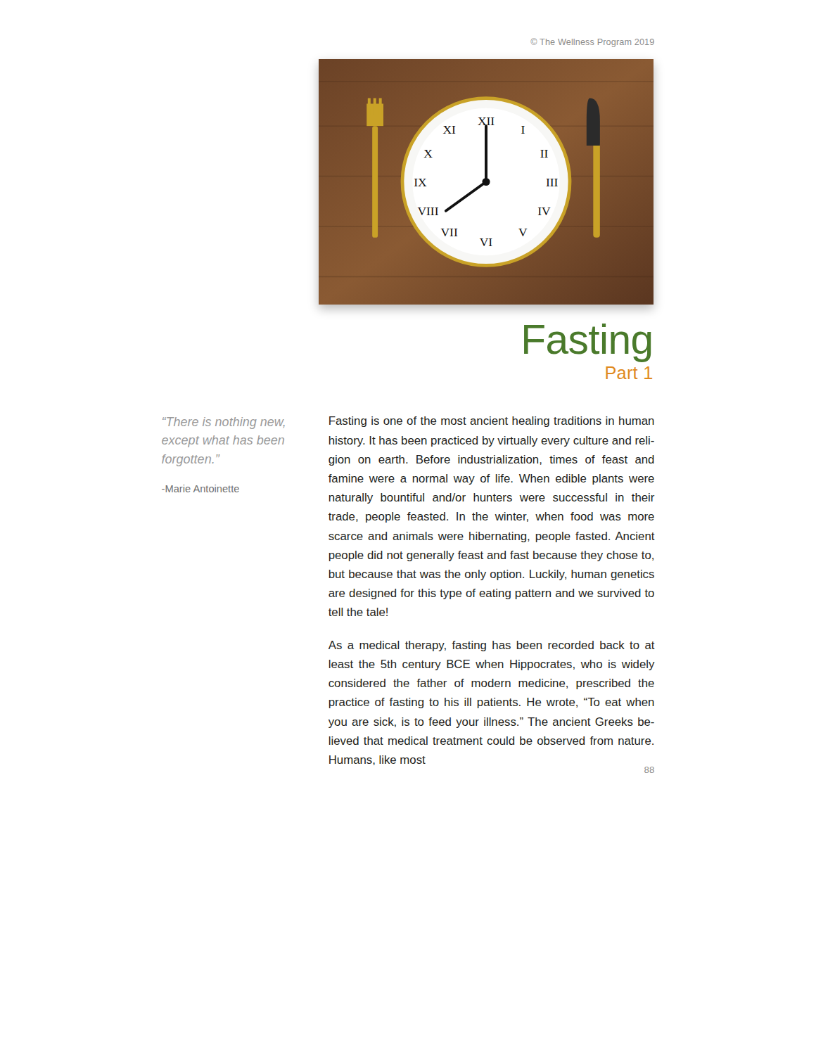© The Wellness Program 2019
Fasting
Part 1
“There is nothing new, except what has been forgotten.”
-Marie Antoinette
Fasting is one of the most ancient healing traditions in human history. It has been practiced by virtually every culture and religion on earth. Before industrialization, times of feast and famine were a normal way of life. When edible plants were naturally bountiful and/or hunters were successful in their trade, people feasted. In the winter, when food was more scarce and animals were hibernating, people fasted. Ancient people did not generally feast and fast because they chose to, but because that was the only option. Luckily, human genetics are designed for this type of eating pattern and we survived to tell the tale!
As a medical therapy, fasting has been recorded back to at least the 5th century BCE when Hippocrates, who is widely considered the father of modern medicine, prescribed the practice of fasting to his ill patients. He wrote, “To eat when you are sick, is to feed your illness.” The ancient Greeks believed that medical treatment could be observed from nature. Humans, like most
88